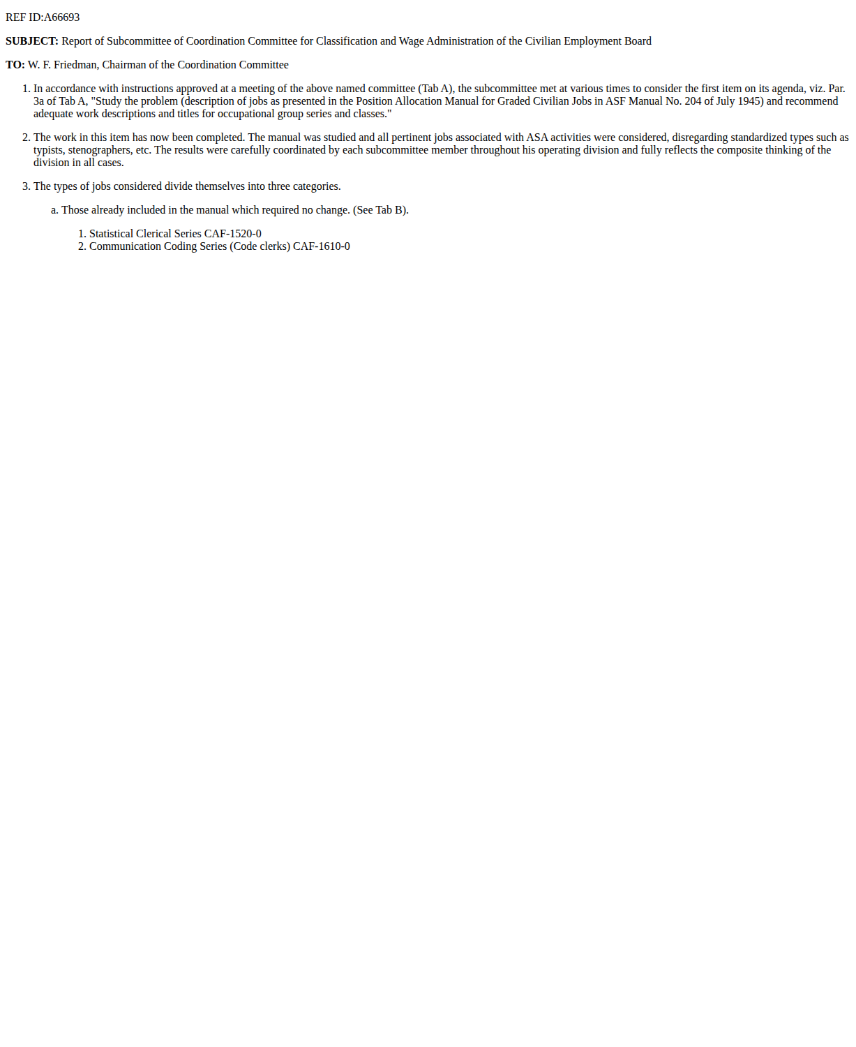REF ID:A66693
SUBJECT: Report of Subcommittee of Coordination Committee for Classification and Wage Administration of the Civilian Employment Board
TO: W. F. Friedman, Chairman of the Coordination Committee
In accordance with instructions approved at a meeting of the above named committee (Tab A), the subcommittee met at various times to consider the first item on its agenda, viz. Par. 3a of Tab A, "Study the problem (description of jobs as presented in the Position Allocation Manual for Graded Civilian Jobs in ASF Manual No. 204 of July 1945) and recommend adequate work descriptions and titles for occupational group series and classes."
The work in this item has now been completed. The manual was studied and all pertinent jobs associated with ASA activities were considered, disregarding standardized types such as typists, stenographers, etc. The results were carefully coordinated by each subcommittee member throughout his operating division and fully reflects the composite thinking of the division in all cases.
The types of jobs considered divide themselves into three categories.
Those already included in the manual which required no change. (See Tab B).
Statistical Clerical Series CAF-1520-0
Communication Coding Series (Code clerks) CAF-1610-0